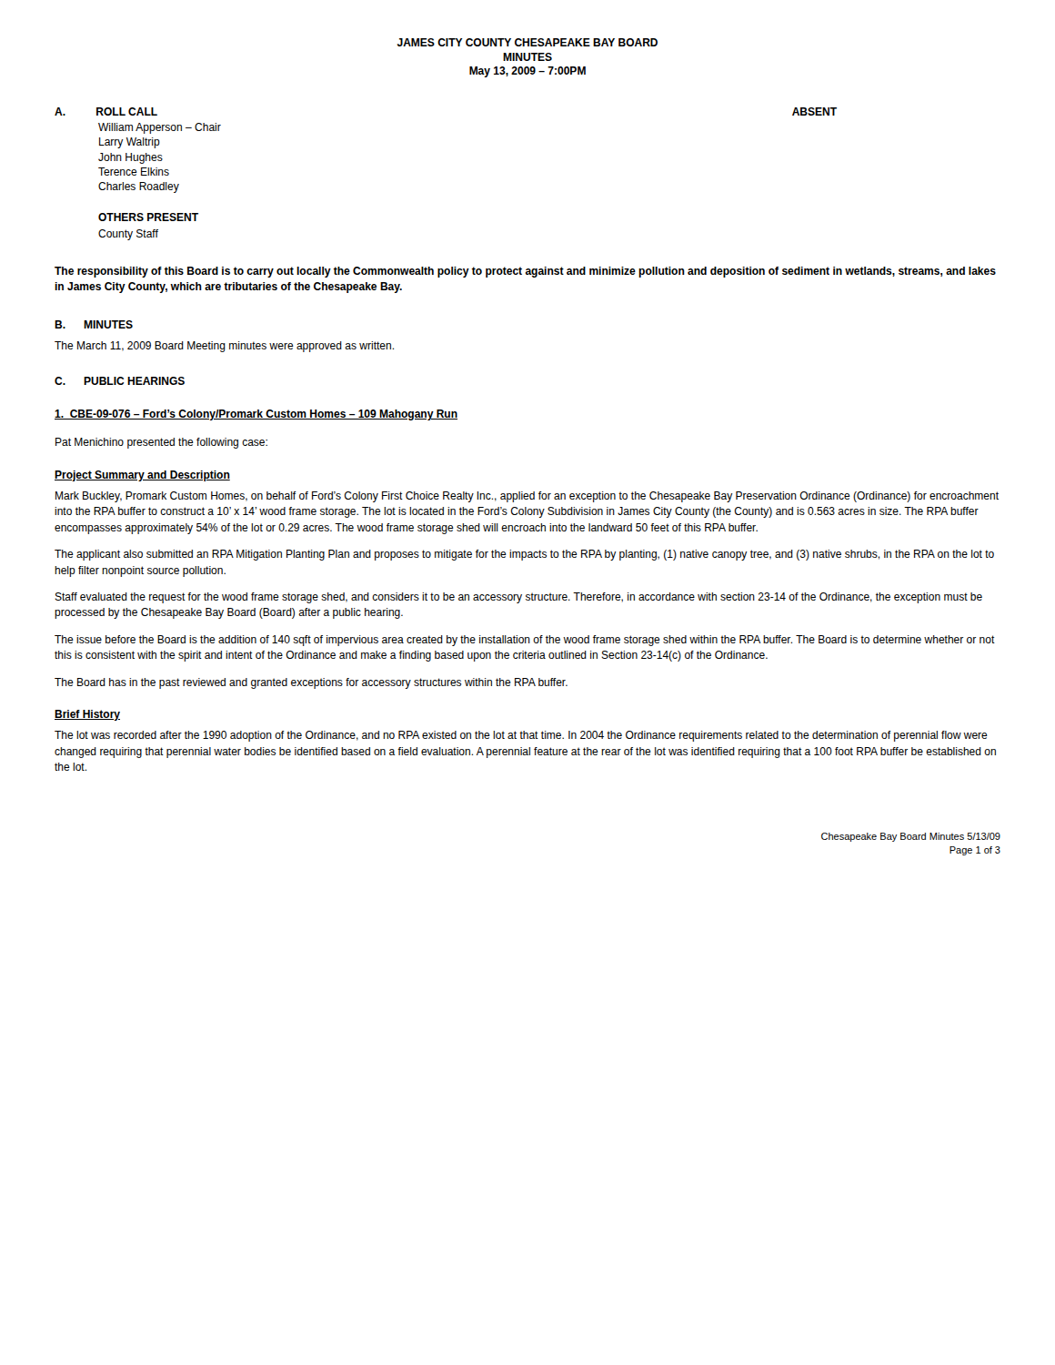JAMES CITY COUNTY CHESAPEAKE BAY BOARD
MINUTES
May 13, 2009 – 7:00PM
A. ROLL CALL
ABSENT
William Apperson – Chair
Larry Waltrip
John Hughes
Terence Elkins
Charles Roadley
OTHERS PRESENT
County Staff
The responsibility of this Board is to carry out locally the Commonwealth policy to protect against and minimize pollution and deposition of sediment in wetlands, streams, and lakes in James City County, which are tributaries of the Chesapeake Bay.
B. MINUTES
The March 11, 2009 Board Meeting minutes were approved as written.
C. PUBLIC HEARINGS
1. CBE-09-076 – Ford’s Colony/Promark Custom Homes – 109 Mahogany Run
Pat Menichino presented the following case:
Project Summary and Description
Mark Buckley, Promark Custom Homes, on behalf of Ford’s Colony First Choice Realty Inc., applied for an exception to the Chesapeake Bay Preservation Ordinance (Ordinance) for encroachment into the RPA buffer to construct a 10’ x 14’ wood frame storage. The lot is located in the Ford’s Colony Subdivision in James City County (the County) and is 0.563 acres in size. The RPA buffer encompasses approximately 54% of the lot or 0.29 acres. The wood frame storage shed will encroach into the landward 50 feet of this RPA buffer.
The applicant also submitted an RPA Mitigation Planting Plan and proposes to mitigate for the impacts to the RPA by planting, (1) native canopy tree, and (3) native shrubs, in the RPA on the lot to help filter nonpoint source pollution.
Staff evaluated the request for the wood frame storage shed, and considers it to be an accessory structure. Therefore, in accordance with section 23-14 of the Ordinance, the exception must be processed by the Chesapeake Bay Board (Board) after a public hearing.
The issue before the Board is the addition of 140 sqft of impervious area created by the installation of the wood frame storage shed within the RPA buffer. The Board is to determine whether or not this is consistent with the spirit and intent of the Ordinance and make a finding based upon the criteria outlined in Section 23-14(c) of the Ordinance.
The Board has in the past reviewed and granted exceptions for accessory structures within the RPA buffer.
Brief History
The lot was recorded after the 1990 adoption of the Ordinance, and no RPA existed on the lot at that time. In 2004 the Ordinance requirements related to the determination of perennial flow were changed requiring that perennial water bodies be identified based on a field evaluation. A perennial feature at the rear of the lot was identified requiring that a 100 foot RPA buffer be established on the lot.
Chesapeake Bay Board Minutes 5/13/09
Page 1 of 3